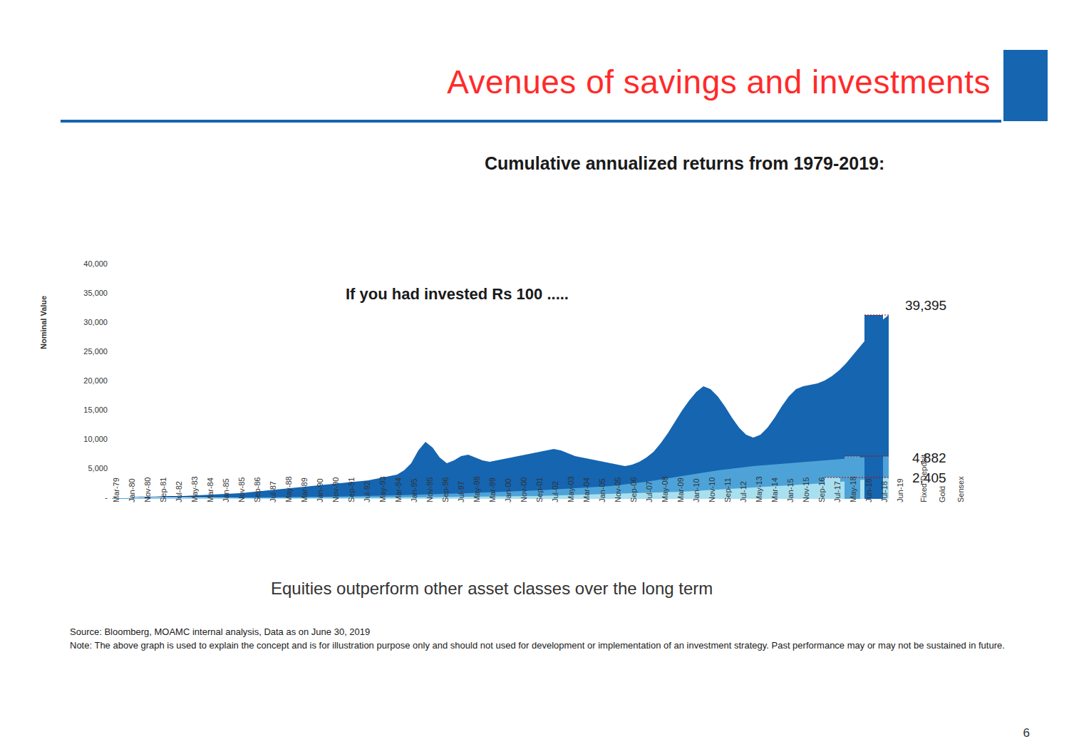Avenues of savings and investments
Cumulative annualized returns from 1979-2019:
Nominal Value
40,000 35,000 30,000 25,000 20,000 15,000 10,000 5,000 -
If you had invested Rs 100 .....
39,395
4,882
2,405
Mar-79 Jan-80 Nov-80 Sep-81 Jul-82 May-83 Mar-84 Jan-85 Nov-85 Sep-86 Jul-87 May-88 Mar-89 Jan-90 Nov-90 Sep-91 Jul-92 May-93 Mar-94 Jan-95 Nov-95 Sep-96 Jul-97 May-98 Mar-99 Jan-00 Nov-00 Sep-01 Jul-02 May-03 Mar-04 Jan-05 Nov-05 Sep-06 Jul-07 May-08 Mar-09 Jan-10 Nov-10 Sep-11 Jul-12 May-13 Mar-14 Jan-15 Nov-15 Sep-16 Jul-17 May-18 Jun-18 Jul-18 Jun-19
Fixed Deposit Gold Sensex
Equities outperform other asset classes over the long term
Source: Bloomberg, MOAMC internal analysis, Data as on June 30, 2019
Note: The above graph is used to explain the concept and is for illustration purpose only and should not used for development or implementation of an investment strategy. Past performance may or may not be sustained in future.
6